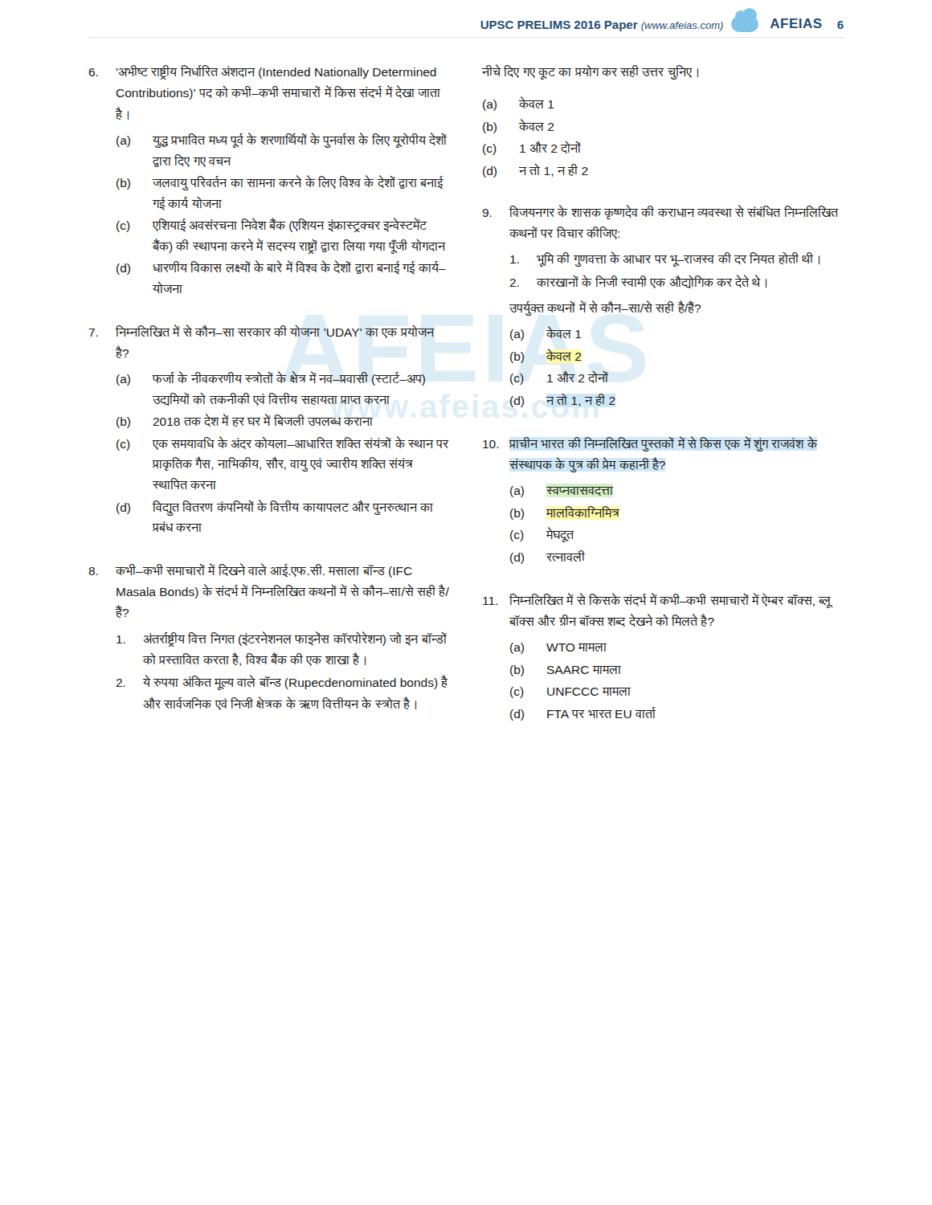UPSC PRELIMS 2016 Paper (www.afeias.com)
AFEIAS
6
AFEIASwww.afeias.com
6.
'अभीष्ट राष्ट्रीय निर्धारित अंशदान (Intended Nationally Determined Contributions)' पद को कभी–कभी समाचारों में किस संदर्भ में देखा जाता है।
(a) युद्ध प्रभावित मध्य पूर्व के शरणार्थियों के पुनर्वास के लिए यूरोपीय देशों द्वारा दिए गए वचन
(b) जलवायु परिवर्तन का सामना करने के लिए विश्व के देशों द्वारा बनाई गई कार्य योजना
(c) एशियाई अवसंरचना निवेश बैंक (एशियन इंफ्रास्ट्रक्चर इन्वेस्टमेंट बैंक) की स्थापना करने में सदस्य राष्ट्रों द्वारा लिया गया पूँजी योगदान
(d) धारणीय विकास लक्ष्यों के बारे में विश्व के देशों द्वारा बनाई गई कार्य–योजना
7.
निम्नलिखित में से कौन–सा सरकार की योजना 'UDAY' का एक प्रयोजन है?
(a) फर्जा के नीवकरणीय स्त्रोतों के क्षेत्र में नव–प्रवासी (स्टार्ट–अप) उद्यमियों को तकनीकी एवं वित्तीय सहायता प्राप्त करना
(b) 2018 तक देश में हर घर में बिजली उपलब्ध कराना
(c) एक समयावधि के अंदर कोयला–आधारित शक्ति संयंत्रों के स्थान पर प्राकृतिक गैस, नाभिकीय, सौर, वायु एवं ज्वारीय शक्ति संयंत्र स्थापित करना
(d) विद्युत वितरण कंपनियों के वित्तीय कायापलट और पुनरुत्थान का प्रबंध करना
8.
कभी–कभी समाचारों में दिखने वाले आई.एफ.सी. मसाला बॉन्ड (IFC Masala Bonds) के संदर्भ में निम्नलिखित कथनों में से कौन–सा/से सही है/हैं?
1. अंतर्राष्ट्रीय वित्त निगत (इंटरनेशनल फाइनेंस कॉरपोरेशन) जो इन बॉन्डों को प्रस्तावित करता है, विश्व बैंक की एक शाखा है।
2. ये रुपया अंकित मूल्य वाले बॉन्ड (Rupecdenominated bonds) है और सार्वजनिक एवं निजी क्षेत्रक के ऋण वित्तीयन के स्त्रोत है।
नीचे दिए गए कूट का प्रयोग कर सही उत्तर चुनिए।
(a) केवल 1
(b) केवल 2
(c) 1 और 2 दोनों
(d) न तो 1, न ही 2
9.
विजयनगर के शासक कृष्णदेव की कराधान व्यवस्था से संबंधित निम्नलिखित कथनों पर विचार कीजिए:
1. भूमि की गुणवत्ता के आधार पर भू–राजस्व की दर नियत होती थी।
2. कारखानों के निजी स्वामी एक औद्योगिक कर देते थे।
उपर्युक्त कथनों में से कौन–सा/से सही है/हैं?
(a) केवल 1
(b) केवल 2
(c) 1 और 2 दोनों
(d) न तो 1, न ही 2
10.
प्राचीन भारत की निम्नलिखित पुस्तकों में से किस एक में शुंग राजवंश के संस्थापक के पुत्र की प्रेम कहानी है?
(a) स्वप्नवासवदत्ता
(b) मालविकाग्निमित्र
(c) मेघदूत
(d) रत्नावली
11.
निम्नलिखित में से किसके संदर्भ में कभी–कभी समाचारों में ऐम्बर बॉक्स, ब्लू बॉक्स और ग्रीन बॉक्स शब्द देखने को मिलते है?
(a) WTO मामला
(b) SAARC मामला
(c) UNFCCC मामला
(d) FTA पर भारत EU वार्ता